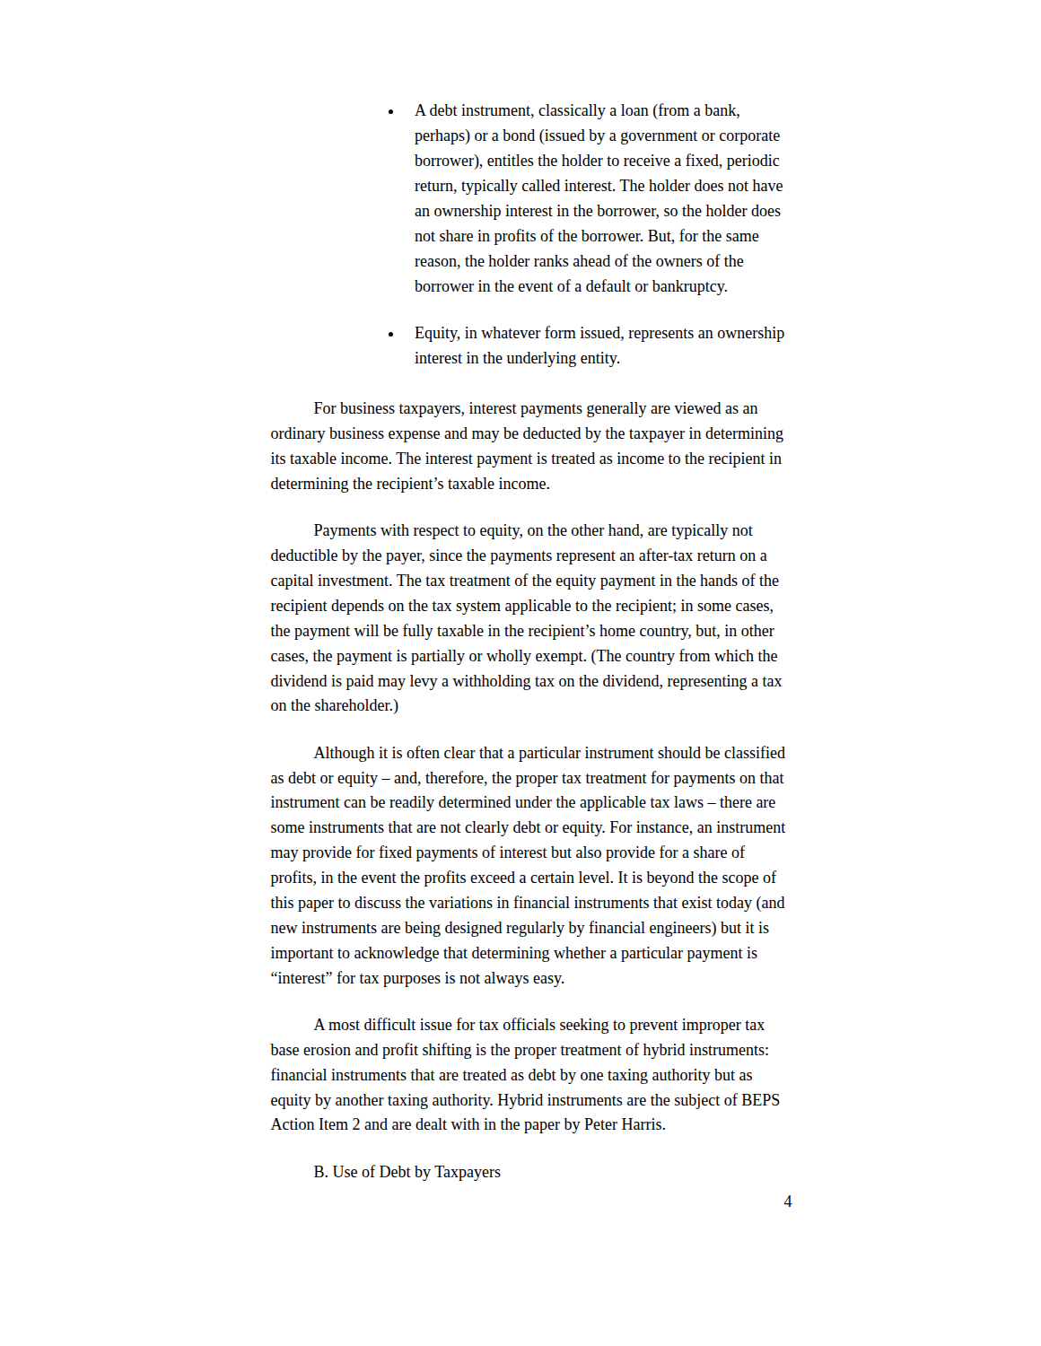A debt instrument, classically a loan (from a bank, perhaps) or a bond (issued by a government or corporate borrower), entitles the holder to receive a fixed, periodic return, typically called interest. The holder does not have an ownership interest in the borrower, so the holder does not share in profits of the borrower. But, for the same reason, the holder ranks ahead of the owners of the borrower in the event of a default or bankruptcy.
Equity, in whatever form issued, represents an ownership interest in the underlying entity.
For business taxpayers, interest payments generally are viewed as an ordinary business expense and may be deducted by the taxpayer in determining its taxable income. The interest payment is treated as income to the recipient in determining the recipient’s taxable income.
Payments with respect to equity, on the other hand, are typically not deductible by the payer, since the payments represent an after-tax return on a capital investment. The tax treatment of the equity payment in the hands of the recipient depends on the tax system applicable to the recipient; in some cases, the payment will be fully taxable in the recipient’s home country, but, in other cases, the payment is partially or wholly exempt. (The country from which the dividend is paid may levy a withholding tax on the dividend, representing a tax on the shareholder.)
Although it is often clear that a particular instrument should be classified as debt or equity – and, therefore, the proper tax treatment for payments on that instrument can be readily determined under the applicable tax laws – there are some instruments that are not clearly debt or equity. For instance, an instrument may provide for fixed payments of interest but also provide for a share of profits, in the event the profits exceed a certain level. It is beyond the scope of this paper to discuss the variations in financial instruments that exist today (and new instruments are being designed regularly by financial engineers) but it is important to acknowledge that determining whether a particular payment is “interest” for tax purposes is not always easy.
A most difficult issue for tax officials seeking to prevent improper tax base erosion and profit shifting is the proper treatment of hybrid instruments: financial instruments that are treated as debt by one taxing authority but as equity by another taxing authority. Hybrid instruments are the subject of BEPS Action Item 2 and are dealt with in the paper by Peter Harris.
B. Use of Debt by Taxpayers
4